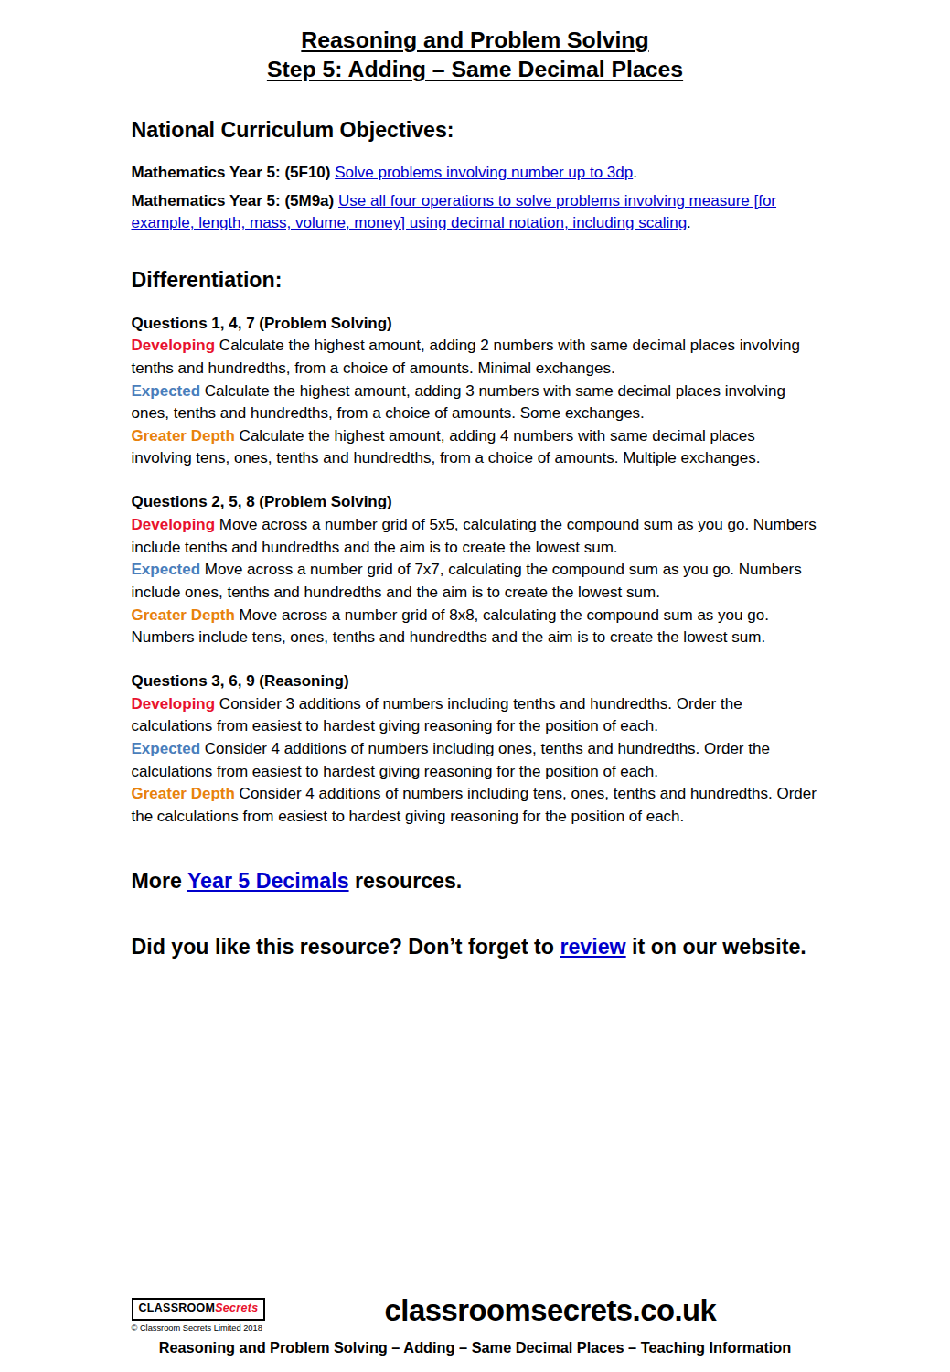Reasoning and Problem Solving Step 5: Adding – Same Decimal Places
National Curriculum Objectives:
Mathematics Year 5: (5F10) Solve problems involving number up to 3dp.
Mathematics Year 5: (5M9a) Use all four operations to solve problems involving measure [for example, length, mass, volume, money] using decimal notation, including scaling.
Differentiation:
Questions 1, 4, 7 (Problem Solving)
Developing Calculate the highest amount, adding 2 numbers with same decimal places involving tenths and hundredths, from a choice of amounts. Minimal exchanges.
Expected Calculate the highest amount, adding 3 numbers with same decimal places involving ones, tenths and hundredths, from a choice of amounts. Some exchanges.
Greater Depth Calculate the highest amount, adding 4 numbers with same decimal places involving tens, ones, tenths and hundredths, from a choice of amounts. Multiple exchanges.
Questions 2, 5, 8 (Problem Solving)
Developing Move across a number grid of 5x5, calculating the compound sum as you go. Numbers include tenths and hundredths and the aim is to create the lowest sum.
Expected Move across a number grid of 7x7, calculating the compound sum as you go. Numbers include ones, tenths and hundredths and the aim is to create the lowest sum.
Greater Depth Move across a number grid of 8x8, calculating the compound sum as you go. Numbers include tens, ones, tenths and hundredths and the aim is to create the lowest sum.
Questions 3, 6, 9 (Reasoning)
Developing Consider 3 additions of numbers including tenths and hundredths. Order the calculations from easiest to hardest giving reasoning for the position of each.
Expected Consider 4 additions of numbers including ones, tenths and hundredths. Order the calculations from easiest to hardest giving reasoning for the position of each.
Greater Depth Consider 4 additions of numbers including tens, ones, tenths and hundredths. Order the calculations from easiest to hardest giving reasoning for the position of each.
More Year 5 Decimals resources.
Did you like this resource? Don’t forget to review it on our website.
CLASSROOM Secrets
© Classroom Secrets Limited 2018
classroomsecrets.co.uk
Reasoning and Problem Solving – Adding – Same Decimal Places – Teaching Information